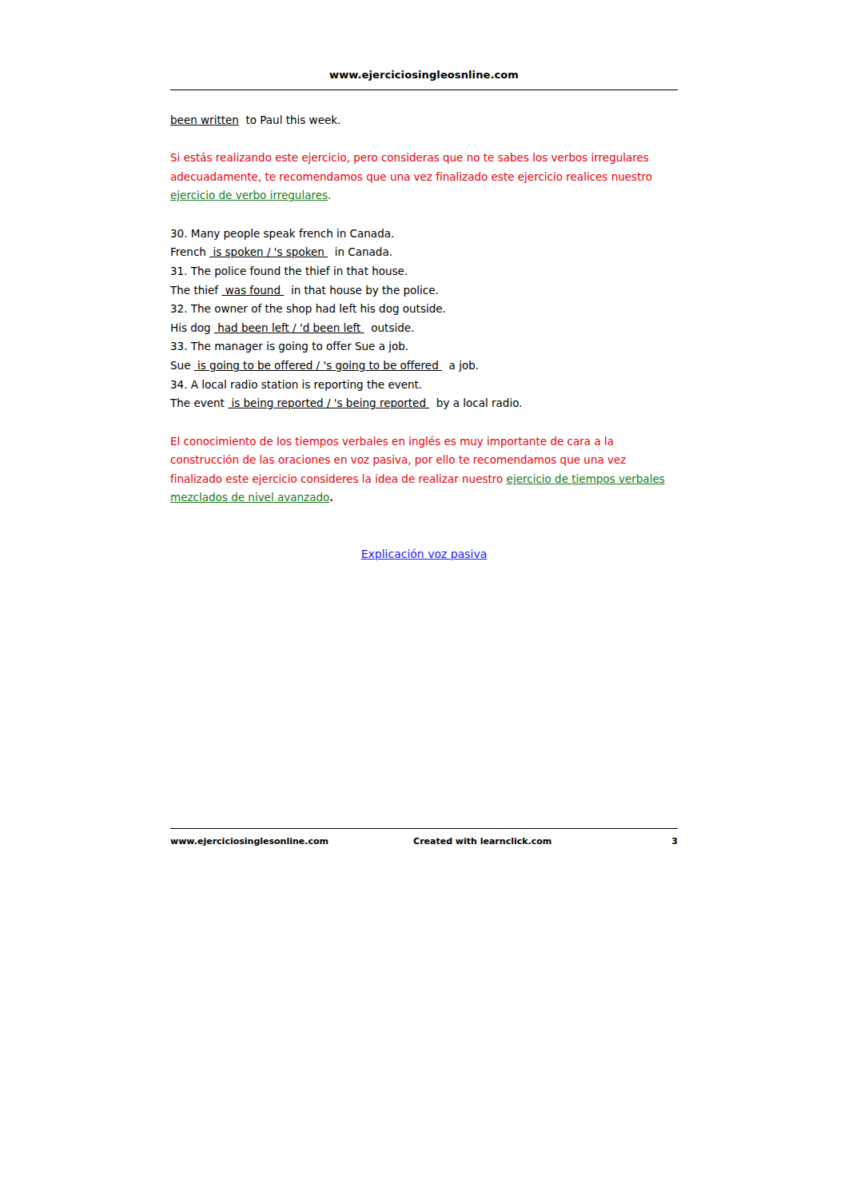www.ejerciciosingleosnline.com
been written to Paul this week.
Si estás realizando este ejercicio, pero consideras que no te sabes los verbos irregulares adecuadamente, te recomendamos que una vez finalizado este ejercicio realices nuestro ejercicio de verbo irregulares.
30. Many people speak french in Canada.
French is spoken / 's spoken in Canada.
31. The police found the thief in that house.
The thief was found in that house by the police.
32. The owner of the shop had left his dog outside.
His dog had been left / 'd been left outside.
33. The manager is going to offer Sue a job.
Sue is going to be offered / 's going to be offered a job.
34. A local radio station is reporting the event.
The event is being reported / 's being reported by a local radio.
El conocimiento de los tiempos verbales en inglés es muy importante de cara a la construcción de las oraciones en voz pasiva, por ello te recomendamos que una vez finalizado este ejercicio consideres la idea de realizar nuestro ejercicio de tiempos verbales mezclados de nivel avanzado.
Explicación voz pasiva
www.ejerciciosinglesonline.com Created with learnclick.com 3